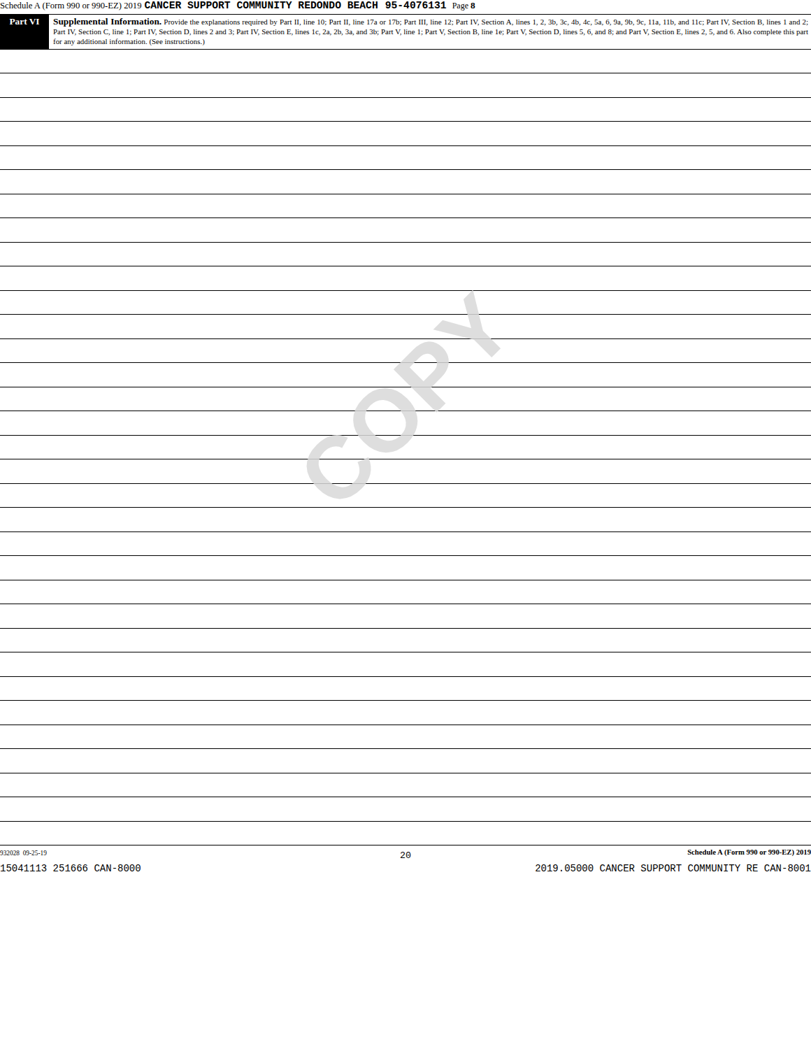Schedule A (Form 990 or 990-EZ) 2019 CANCER SUPPORT COMMUNITY REDONDO BEACH 95-4076131 Page 8
Part VI
Supplemental Information. Provide the explanations required by Part II, line 10; Part II, line 17a or 17b; Part III, line 12; Part IV, Section A, lines 1, 2, 3b, 3c, 4b, 4c, 5a, 6, 9a, 9b, 9c, 11a, 11b, and 11c; Part IV, Section B, lines 1 and 2; Part IV, Section C, line 1; Part IV, Section D, lines 2 and 3; Part IV, Section E, lines 1c, 2a, 2b, 3a, and 3b; Part V, line 1; Part V, Section B, line 1e; Part V, Section D, lines 5, 6, and 8; and Part V, Section E, lines 2, 5, and 6. Also complete this part for any additional information. (See instructions.)
COPY
932028 09-25-19
Schedule A (Form 990 or 990-EZ) 2019
20
15041113 251666 CAN-8000
2019.05000 CANCER SUPPORT COMMUNITY RE CAN-8001